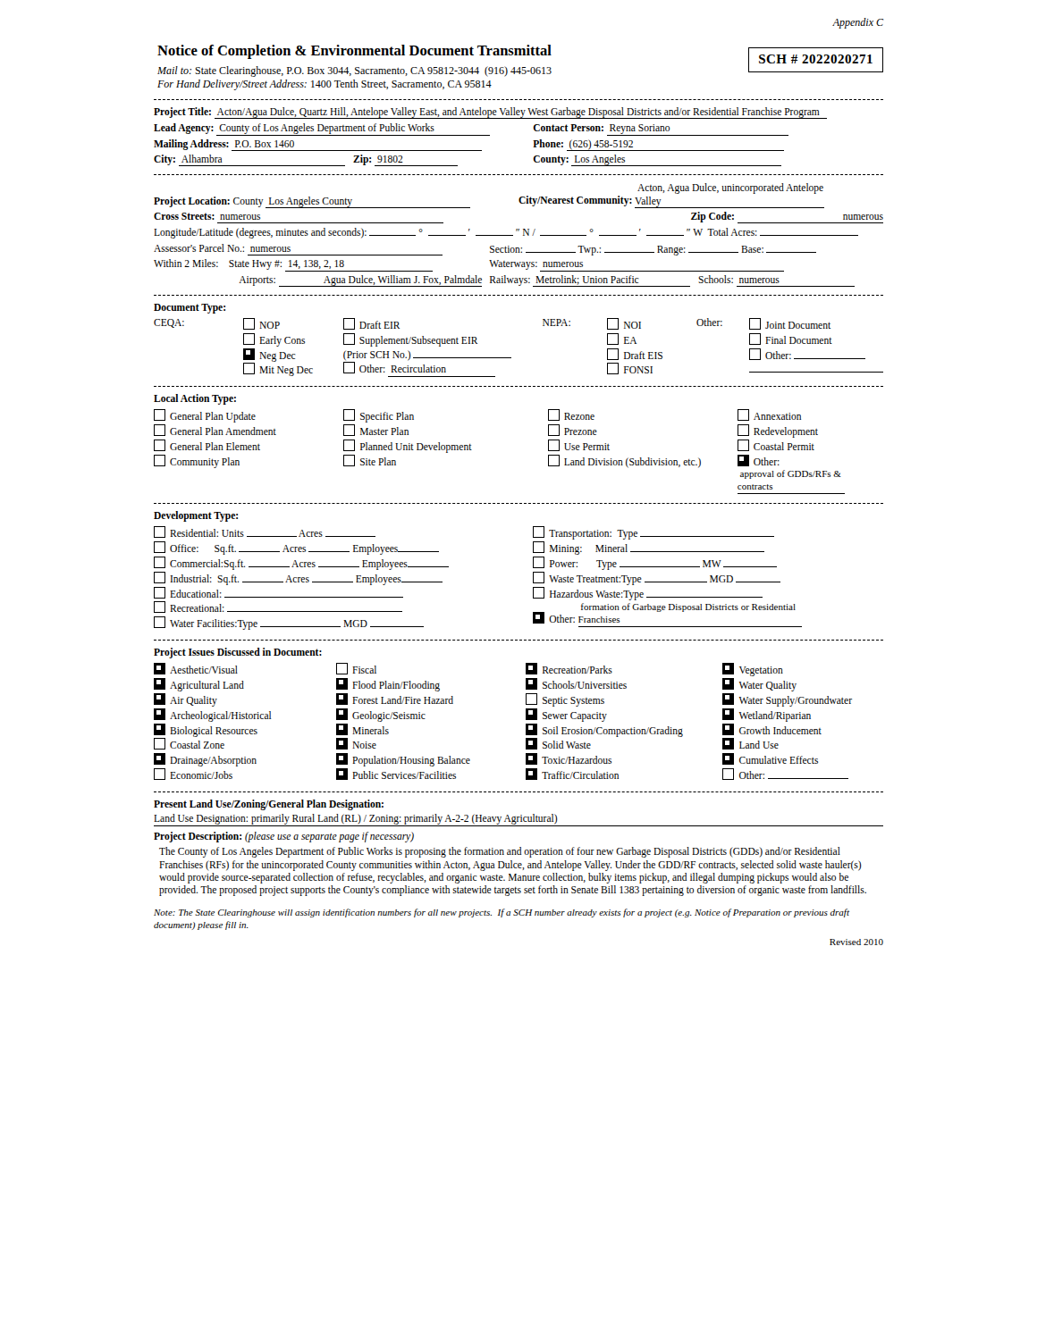Appendix C
Notice of Completion & Environmental Document Transmittal
Mail to: State Clearinghouse, P.O. Box 3044, Sacramento, CA 95812-3044 (916) 445-0613
For Hand Delivery/Street Address: 1400 Tenth Street, Sacramento, CA 95814
SCH # 2022020271
Project Title: Acton/Agua Dulce, Quartz Hill, Antelope Valley East, and Antelope Valley West Garbage Disposal Districts and/or Residential Franchise Program
| Lead Agency: County of Los Angeles Department of Public Works | Contact Person: Reyna Soriano |
| Mailing Address: P.O. Box 1460 | Phone: (626) 458-5192 |
| City: Alhambra Zip: 91802 | County: Los Angeles |
| Project Location: County Los Angeles County | City/Nearest Community: Acton, Agua Dulce, unincorporated Antelope Valley |
| Cross Streets: numerous | Zip Code: numerous |
Longitude/Latitude (degrees, minutes and seconds): ° ′ ″ N / ° ′ ″ W Total Acres:
| Assessor's Parcel No.: numerous | Section: Twp.: Range: Base: |
| Within 2 Miles: State Hwy #: 14, 138, 2, 18 | Waterways: numerous |
| Airports: Agua Dulce, William J. Fox, Palmdale | Railways: Metrolink; Union Pacific Schools: numerous |
Document Type:
| CEQA: | NOP Early Cons Neg Dec Mit Neg Dec | Draft EIR Supplement/Subsequent EIR (Prior SCH No.) Other: Recirculation | NEPA: | NOI EA Draft EIS FONSI | Other: | Joint Document Final Document Other: |
Local Action Type:
| General Plan Update General Plan Amendment General Plan Element Community Plan | Specific Plan Master Plan Planned Unit Development Site Plan | Rezone Prezone Use Permit Land Division (Subdivision, etc.) | Annexation Redevelopment Coastal Permit Other: approval of GDDs/RFs & contracts |
Development Type:
| Residential: Units Acres Office: Sq.ft. Acres Employees Commercial:Sq.ft. Acres Employees Industrial: Sq.ft. Acres Employees Educational: Recreational: Water Facilities:Type MGD | Transportation: Type Mining: Mineral Power: Type MW Waste Treatment:Type MGD Hazardous Waste:Type Other: formation of Garbage Disposal Districts or Residential Franchises |
Project Issues Discussed in Document:
| Aesthetic/Visual Agricultural Land Air Quality Archeological/Historical Biological Resources Coastal Zone Drainage/Absorption Economic/Jobs | Fiscal Flood Plain/Flooding Forest Land/Fire Hazard Geologic/Seismic Minerals Noise Population/Housing Balance Public Services/Facilities | Recreation/Parks Schools/Universities Septic Systems Sewer Capacity Soil Erosion/Compaction/Grading Solid Waste Toxic/Hazardous Traffic/Circulation | Vegetation Water Quality Water Supply/Groundwater Wetland/Riparian Growth Inducement Land Use Cumulative Effects Other: |
Present Land Use/Zoning/General Plan Designation:
Land Use Designation: primarily Rural Land (RL) / Zoning: primarily A-2-2 (Heavy Agricultural)
Project Description: (please use a separate page if necessary)
The County of Los Angeles Department of Public Works is proposing the formation and operation of four new Garbage Disposal Districts (GDDs) and/or Residential Franchises (RFs) for the unincorporated County communities within Acton, Agua Dulce, and Antelope Valley. Under the GDD/RF contracts, selected solid waste hauler(s) would provide source-separated collection of refuse, recyclables, and organic waste. Manure collection, bulky items pickup, and illegal dumping pickups would also be provided. The proposed project supports the County's compliance with statewide targets set forth in Senate Bill 1383 pertaining to diversion of organic waste from landfills.
Note: The State Clearinghouse will assign identification numbers for all new projects. If a SCH number already exists for a project (e.g. Notice of Preparation or previous draft document) please fill in.
Revised 2010